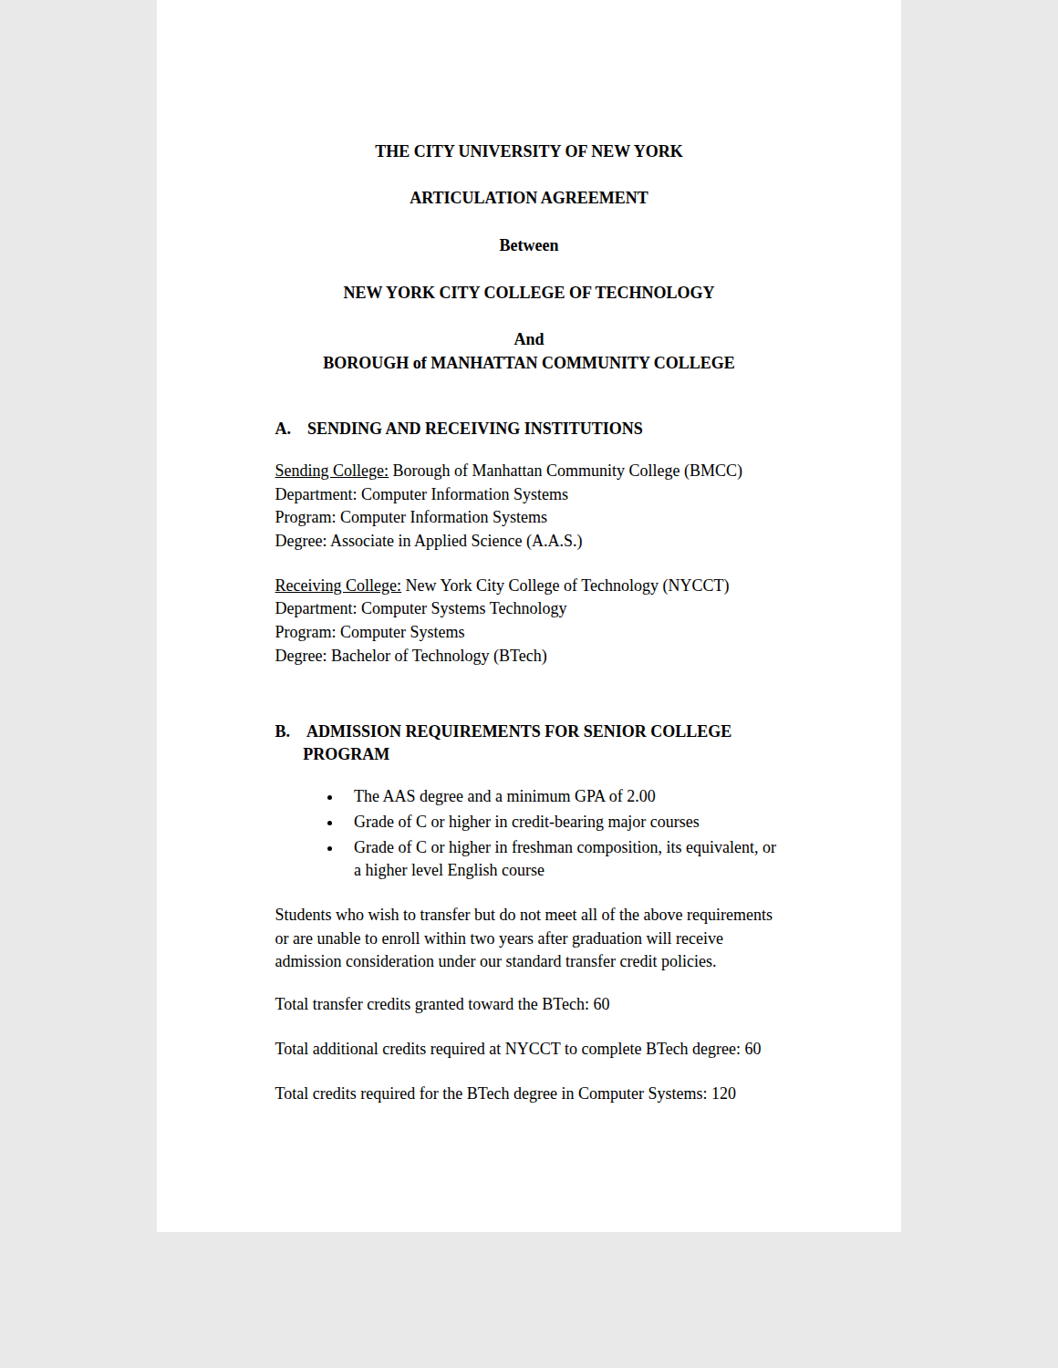THE CITY UNIVERSITY OF NEW YORK
ARTICULATION AGREEMENT
Between
NEW YORK CITY COLLEGE OF TECHNOLOGY
And
BOROUGH of MANHATTAN COMMUNITY COLLEGE
A. SENDING AND RECEIVING INSTITUTIONS
Sending College: Borough of Manhattan Community College (BMCC)
Department: Computer Information Systems
Program: Computer Information Systems
Degree: Associate in Applied Science (A.A.S.)
Receiving College: New York City College of Technology (NYCCT)
Department: Computer Systems Technology
Program: Computer Systems
Degree: Bachelor of Technology (BTech)
B. ADMISSION REQUIREMENTS FOR SENIOR COLLEGE PROGRAM
The AAS degree and a minimum GPA of 2.00
Grade of C or higher in credit-bearing major courses
Grade of C or higher in freshman composition, its equivalent, or a higher level English course
Students who wish to transfer but do not meet all of the above requirements or are unable to enroll within two years after graduation will receive admission consideration under our standard transfer credit policies.
Total transfer credits granted toward the BTech: 60
Total additional credits required at NYCCT to complete BTech degree: 60
Total credits required for the BTech degree in Computer Systems: 120